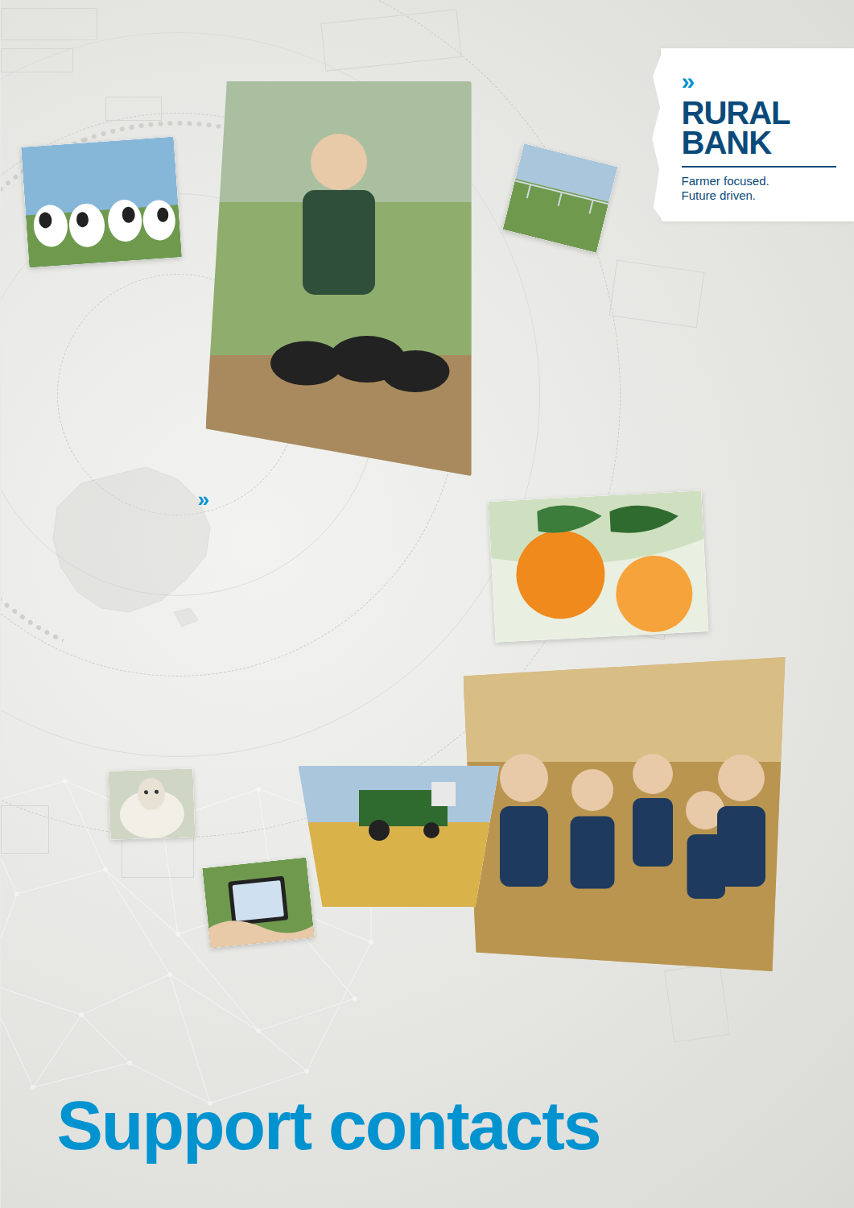»
»
»
RURAL
BANK
Farmer focused.
Future driven.
Support contacts